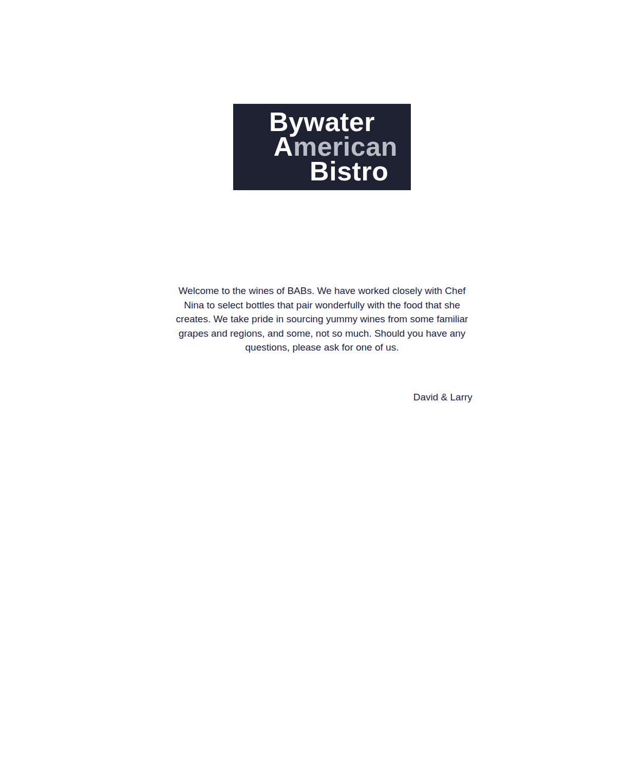Bywater American Bistro
Welcome to the wines of BABs. We have worked closely with Chef Nina to select bottles that pair wonderfully with the food that she creates. We take pride in sourcing yummy wines from some familiar grapes and regions, and some, not so much. Should you have any questions, please ask for one of us.
David & Larry